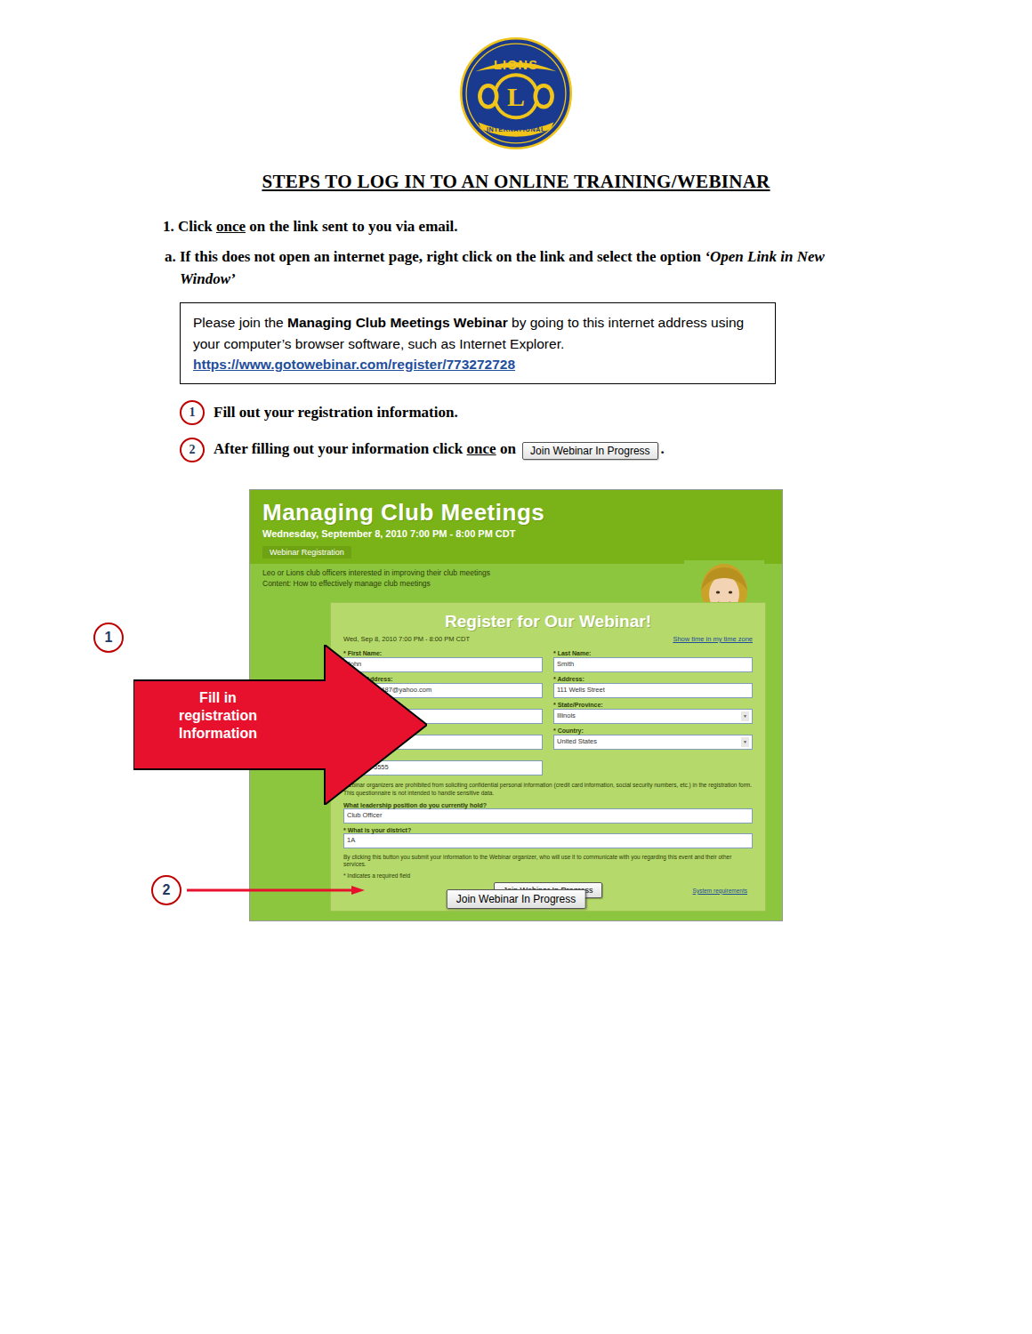LIONS L INTERNATIONAL
STEPS TO LOG IN TO AN ONLINE TRAINING/WEBINAR
Click once on the link sent to you via email.
If this does not open an internet page, right click on the link and select the option ‘Open Link in New Window’
Please join the Managing Club Meetings Webinar by going to this internet address using your computer’s browser software, such as Internet Explorer.
https://www.gotowebinar.com/register/773272728
1 Fill out your registration information.
2 After filling out your information click once on Join Webinar In Progress.
Managing Club Meetings
Wednesday, September 8, 2010 7:00 PM - 8:00 PM CDT
Webinar Registration
Leo or Lions club officers interested in improving their club meetings
Content: How to effectively manage club meetings
Register for Our Webinar!
Wed, Sep 8, 2010 7:00 PM - 8:00 PM CDT Show time in my time zone
* First Name:
John
* Last Name:
Smith
* Email Address:
john.smith6487@yahoo.com
* Address:
111 Wells Street
* City:
Chicago
* State/Province:
Illinois
* Zip/Postal Code:
60000
* Country:
United States
* Phone:
555-555-5555
Webinar organizers are prohibited from soliciting confidential personal information (credit card information, social security numbers, etc.) in the registration form. This questionnaire is not intended to handle sensitive data.
What leadership position do you currently hold?
Club Officer
* What is your district?
1A
By clicking this button you submit your information to the Webinar organizer, who will use it to communicate with you regarding this event and their other services.
* Indicates a required field
Join Webinar In Progress System requirements
Fill in
registration
Information
1
2
Join Webinar In Progress